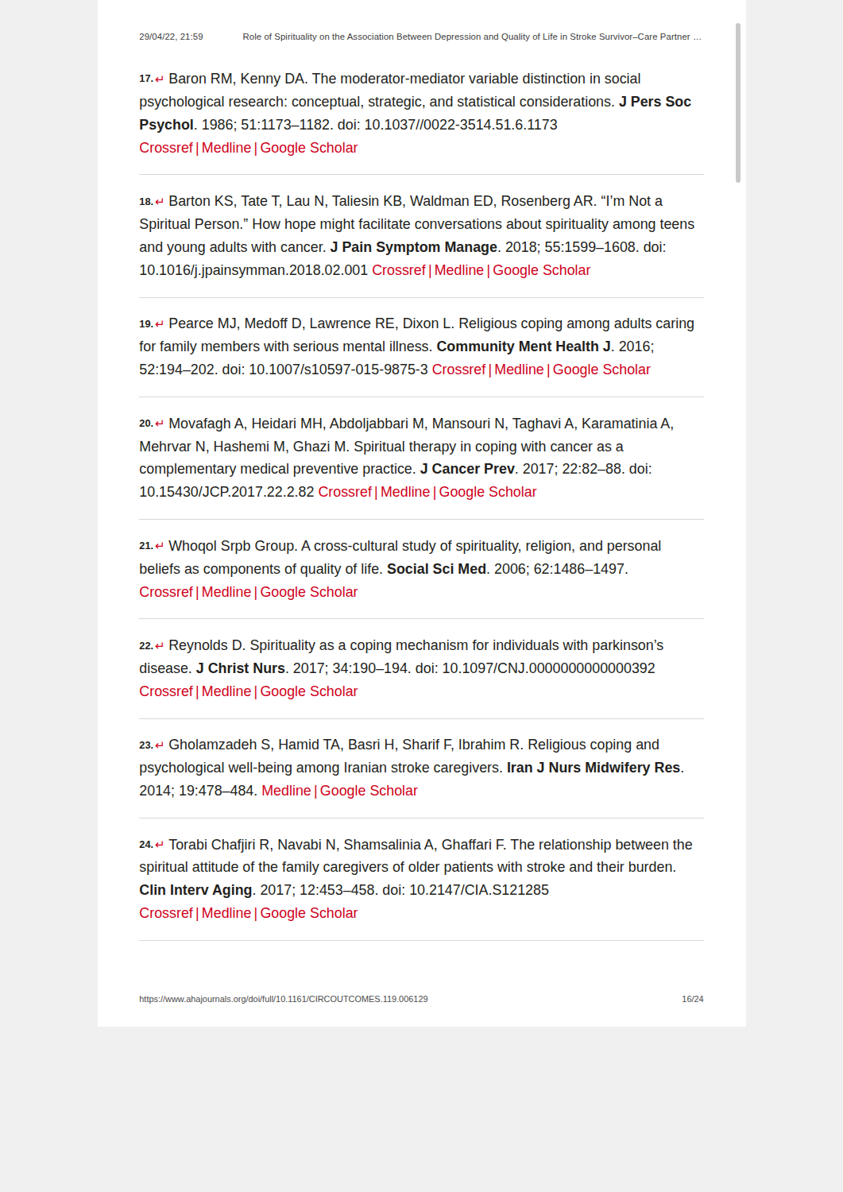29/04/22, 21:59 Role of Spirituality on the Association Between Depression and Quality of Life in Stroke Survivor–Care Partner Dyads | Circula…
17.↵Baron RM, Kenny DA. The moderator-mediator variable distinction in social psychological research: conceptual, strategic, and statistical considerations. J Pers Soc Psychol. 1986; 51:1173–1182. doi: 10.1037//0022-3514.51.6.1173 Crossref|Medline|Google Scholar
18.↵Barton KS, Tate T, Lau N, Taliesin KB, Waldman ED, Rosenberg AR. “I’m Not a Spiritual Person.” How hope might facilitate conversations about spirituality among teens and young adults with cancer. J Pain Symptom Manage. 2018; 55:1599–1608. doi: 10.1016/j.jpainsymman.2018.02.001 Crossref|Medline|Google Scholar
19.↵Pearce MJ, Medoff D, Lawrence RE, Dixon L. Religious coping among adults caring for family members with serious mental illness. Community Ment Health J. 2016; 52:194–202. doi: 10.1007/s10597-015-9875-3 Crossref|Medline|Google Scholar
20.↵Movafagh A, Heidari MH, Abdoljabbari M, Mansouri N, Taghavi A, Karamatinia A, Mehrvar N, Hashemi M, Ghazi M. Spiritual therapy in coping with cancer as a complementary medical preventive practice. J Cancer Prev. 2017; 22:82–88. doi: 10.15430/JCP.2017.22.2.82 Crossref|Medline|Google Scholar
21.↵Whoqol Srpb Group. A cross-cultural study of spirituality, religion, and personal beliefs as components of quality of life. Social Sci Med. 2006; 62:1486–1497. Crossref|Medline|Google Scholar
22.↵Reynolds D. Spirituality as a coping mechanism for individuals with parkinson’s disease. J Christ Nurs. 2017; 34:190–194. doi: 10.1097/CNJ.0000000000000392 Crossref|Medline|Google Scholar
23.↵Gholamzadeh S, Hamid TA, Basri H, Sharif F, Ibrahim R. Religious coping and psychological well-being among Iranian stroke caregivers. Iran J Nurs Midwifery Res. 2014; 19:478–484. Medline|Google Scholar
24.↵Torabi Chafjiri R, Navabi N, Shamsalinia A, Ghaffari F. The relationship between the spiritual attitude of the family caregivers of older patients with stroke and their burden. Clin Interv Aging. 2017; 12:453–458. doi: 10.2147/CIA.S121285 Crossref|Medline|Google Scholar
https://www.ahajournals.org/doi/full/10.1161/CIRCOUTCOMES.119.006129 16/24